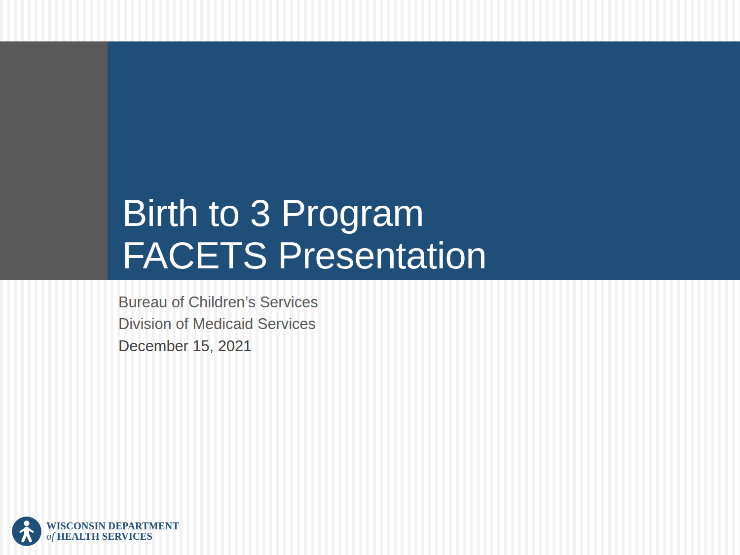Birth to 3 Program
FACETS Presentation
Bureau of Children’s Services
Division of Medicaid Services
December 15, 2021
WISCONSIN DEPARTMENT
of HEALTH SERVICES